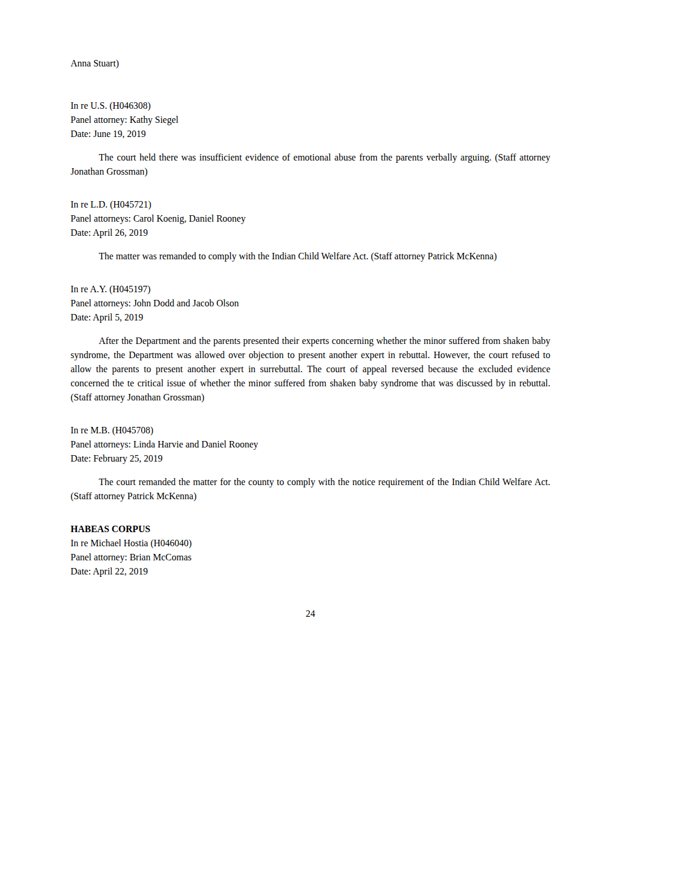Anna Stuart)
In re U.S. (H046308)
Panel attorney: Kathy Siegel
Date: June 19, 2019
The court held there was insufficient evidence of emotional abuse from the parents verbally arguing. (Staff attorney Jonathan Grossman)
In re L.D. (H045721)
Panel attorneys: Carol Koenig, Daniel Rooney
Date: April 26, 2019
The matter was remanded to comply with the Indian Child Welfare Act. (Staff attorney Patrick McKenna)
In re A.Y. (H045197)
Panel attorneys: John Dodd and Jacob Olson
Date: April 5, 2019
After the Department and the parents presented their experts concerning whether the minor suffered from shaken baby syndrome, the Department was allowed over objection to present another expert in rebuttal. However, the court refused to allow the parents to present another expert in surrebuttal. The court of appeal reversed because the excluded evidence concerned the te critical issue of whether the minor suffered from shaken baby syndrome that was discussed by in rebuttal. (Staff attorney Jonathan Grossman)
In re M.B. (H045708)
Panel attorneys: Linda Harvie and Daniel Rooney
Date: February 25, 2019
The court remanded the matter for the county to comply with the notice requirement of the Indian Child Welfare Act. (Staff attorney Patrick McKenna)
HABEAS CORPUS
In re Michael Hostia (H046040)
Panel attorney: Brian McComas
Date: April 22, 2019
24